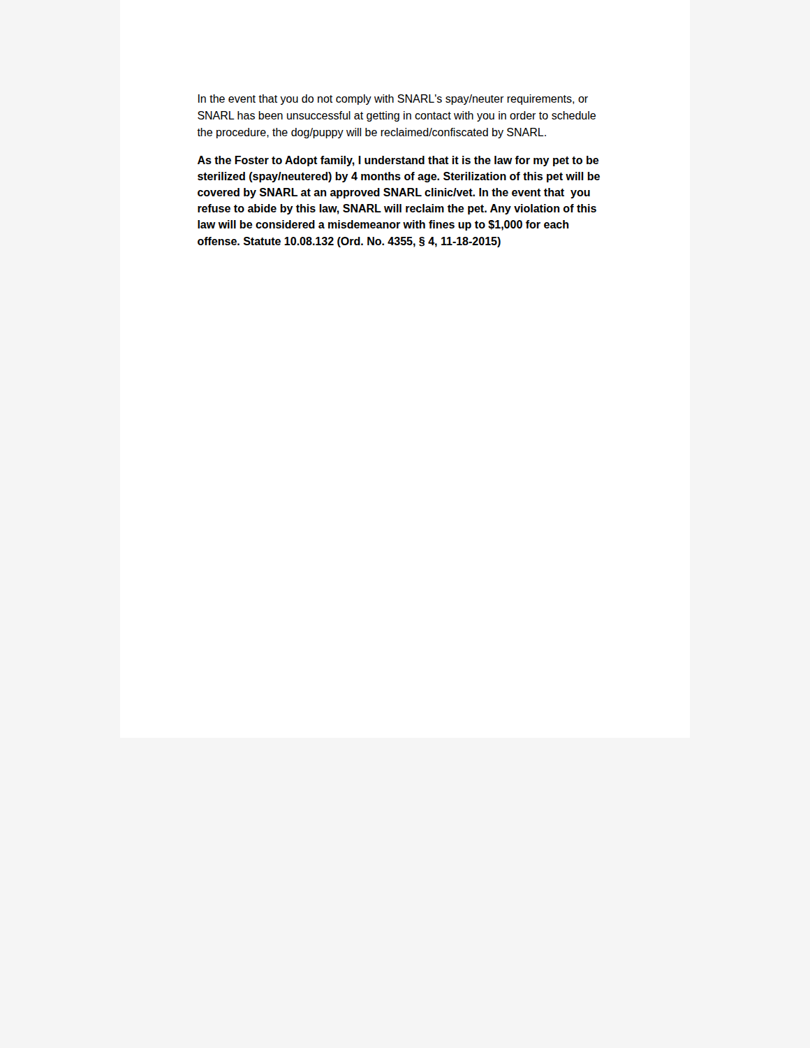In the event that you do not comply with SNARL's spay/neuter requirements, or SNARL has been unsuccessful at getting in contact with you in order to schedule the procedure, the dog/puppy will be reclaimed/confiscated by SNARL.
As the Foster to Adopt family, I understand that it is the law for my pet to be sterilized (spay/neutered) by 4 months of age. Sterilization of this pet will be covered by SNARL at an approved SNARL clinic/vet. In the event that you refuse to abide by this law, SNARL will reclaim the pet. Any violation of this law will be considered a misdemeanor with fines up to $1,000 for each offense. Statute 10.08.132 (Ord. No. 4355, § 4, 11-18-2015)